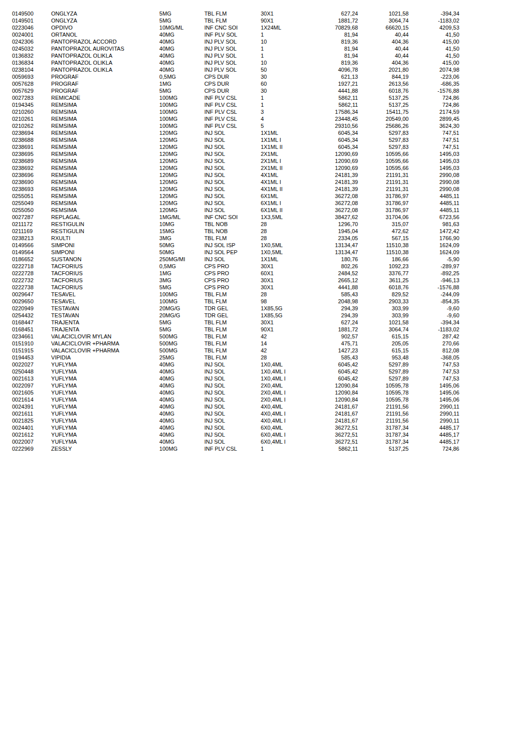| 0149500 | ONGLYZA | 5MG | TBL FLM | 30X1 | 627,24 | 1021,58 | -394,34 |
| 0149501 | ONGLYZA | 5MG | TBL FLM | 90X1 | 1881,72 | 3064,74 | -1183,02 |
| 0223046 | OPDIVO | 10MG/ML | INF CNC SOI | 1X24ML | 70829,68 | 66620,15 | 4209,53 |
| 0024001 | ORTANOL | 40MG | INF PLV SOL | 1 | 81,94 | 40,44 | 41,50 |
| 0242306 | PANTOPRAZOL ACCORD | 40MG | INJ PLV SOL | 10 | 819,36 | 404,36 | 415,00 |
| 0245032 | PANTOPRAZOL AUROVITAS | 40MG | INJ PLV SOL | 1 | 81,94 | 40,44 | 41,50 |
| 0136832 | PANTOPRAZOL OLIKLA | 40MG | INJ PLV SOL | 1 | 81,94 | 40,44 | 41,50 |
| 0136834 | PANTOPRAZOL OLIKLA | 40MG | INJ PLV SOL | 10 | 819,36 | 404,36 | 415,00 |
| 0238104 | PANTOPRAZOL OLIKLA | 40MG | INJ PLV SOL | 50 | 4096,78 | 2021,80 | 2074,98 |
| 0059693 | PROGRAF | 0,5MG | CPS DUR | 30 | 621,13 | 844,19 | -223,06 |
| 0057628 | PROGRAF | 1MG | CPS DUR | 60 | 1927,21 | 2613,56 | -686,35 |
| 0057629 | PROGRAF | 5MG | CPS DUR | 30 | 4441,88 | 6018,76 | -1576,88 |
| 0027283 | REMICADE | 100MG | INF PLV CSL | 1 | 5862,11 | 5137,25 | 724,86 |
| 0194345 | REMSIMA | 100MG | INF PLV CSL | 1 | 5862,11 | 5137,25 | 724,86 |
| 0210260 | REMSIMA | 100MG | INF PLV CSL | 3 | 17586,34 | 15411,75 | 2174,59 |
| 0210261 | REMSIMA | 100MG | INF PLV CSL | 4 | 23448,45 | 20549,00 | 2899,45 |
| 0210262 | REMSIMA | 100MG | INF PLV CSL | 5 | 29310,56 | 25686,26 | 3624,30 |
| 0238694 | REMSIMA | 120MG | INJ SOL | 1X1ML | 6045,34 | 5297,83 | 747,51 |
| 0238688 | REMSIMA | 120MG | INJ SOL | 1X1ML I | 6045,34 | 5297,83 | 747,51 |
| 0238691 | REMSIMA | 120MG | INJ SOL | 1X1ML II | 6045,34 | 5297,83 | 747,51 |
| 0238695 | REMSIMA | 120MG | INJ SOL | 2X1ML | 12090,69 | 10595,66 | 1495,03 |
| 0238689 | REMSIMA | 120MG | INJ SOL | 2X1ML I | 12090,69 | 10595,66 | 1495,03 |
| 0238692 | REMSIMA | 120MG | INJ SOL | 2X1ML II | 12090,69 | 10595,66 | 1495,03 |
| 0238696 | REMSIMA | 120MG | INJ SOL | 4X1ML | 24181,39 | 21191,31 | 2990,08 |
| 0238690 | REMSIMA | 120MG | INJ SOL | 4X1ML I | 24181,39 | 21191,31 | 2990,08 |
| 0238693 | REMSIMA | 120MG | INJ SOL | 4X1ML II | 24181,39 | 21191,31 | 2990,08 |
| 0255051 | REMSIMA | 120MG | INJ SOL | 6X1ML | 36272,08 | 31786,97 | 4485,11 |
| 0255049 | REMSIMA | 120MG | INJ SOL | 6X1ML I | 36272,08 | 31786,97 | 4485,11 |
| 0255050 | REMSIMA | 120MG | INJ SOL | 6X1ML II | 36272,08 | 31786,97 | 4485,11 |
| 0027287 | REPLAGAL | 1MG/ML | INF CNC SOI | 1X3,5ML | 38427,62 | 31704,06 | 6723,56 |
| 0211172 | RESTIGULIN | 10MG | TBL NOB | 28 | 1296,70 | 315,07 | 981,63 |
| 0211169 | RESTIGULIN | 15MG | TBL NOB | 28 | 1945,04 | 472,62 | 1472,42 |
| 0238213 | RXULTI | 3MG | TBL FLM | 28 | 2334,05 | 567,15 | 1766,90 |
| 0149566 | SIMPONI | 50MG | INJ SOL ISP | 1X0,5ML | 13134,47 | 11510,38 | 1624,09 |
| 0149564 | SIMPONI | 50MG | INJ SOL PEP | 1X0,5ML | 13134,47 | 11510,38 | 1624,09 |
| 0186652 | SUSTANON | 250MG/MI | INJ SOL | 1X1ML | 180,76 | 186,66 | -5,90 |
| 0222718 | TACFORIUS | 0,5MG | CPS PRO | 30X1 | 802,26 | 1092,23 | -289,97 |
| 0222728 | TACFORIUS | 1MG | CPS PRO | 60X1 | 2484,52 | 3376,77 | -892,25 |
| 0222732 | TACFORIUS | 3MG | CPS PRO | 30X1 | 2665,12 | 3611,25 | -946,13 |
| 0222738 | TACFORIUS | 5MG | CPS PRO | 30X1 | 4441,88 | 6018,76 | -1576,88 |
| 0029647 | TESAVEL | 100MG | TBL FLM | 28 | 585,43 | 829,52 | -244,09 |
| 0029650 | TESAVEL | 100MG | TBL FLM | 98 | 2048,98 | 2903,33 | -854,35 |
| 0220949 | TESTAVAN | 20MG/G | TDR GEL | 1X85,5G | 294,39 | 303,99 | -9,60 |
| 0254432 | TESTAVAN | 20MG/G | TDR GEL | 1X85,5G | 294,39 | 303,99 | -9,60 |
| 0168447 | TRAJENTA | 5MG | TBL FLM | 30X1 | 627,24 | 1021,58 | -394,34 |
| 0168451 | TRAJENTA | 5MG | TBL FLM | 90X1 | 1881,72 | 3064,74 | -1183,02 |
| 0234661 | VALACICLOVIR MYLAN | 500MG | TBL FLM | 42 | 902,57 | 615,15 | 287,42 |
| 0151910 | VALACICLOVIR +PHARMA | 500MG | TBL FLM | 14 | 475,71 | 205,05 | 270,66 |
| 0151915 | VALACICLOVIR +PHARMA | 500MG | TBL FLM | 42 | 1427,23 | 615,15 | 812,08 |
| 0194453 | VIPIDIA | 25MG | TBL FLM | 28 | 585,43 | 953,48 | -368,05 |
| 0022027 | YUFLYMA | 40MG | INJ SOL | 1X0,4ML | 6045,42 | 5297,89 | 747,53 |
| 0250448 | YUFLYMA | 40MG | INJ SOL | 1X0,4ML I | 6045,42 | 5297,89 | 747,53 |
| 0021613 | YUFLYMA | 40MG | INJ SOL | 1X0,4ML I | 6045,42 | 5297,89 | 747,53 |
| 0022097 | YUFLYMA | 40MG | INJ SOL | 2X0,4ML | 12090,84 | 10595,78 | 1495,06 |
| 0021605 | YUFLYMA | 40MG | INJ SOL | 2X0,4ML I | 12090,84 | 10595,78 | 1495,06 |
| 0021614 | YUFLYMA | 40MG | INJ SOL | 2X0,4ML I | 12090,84 | 10595,78 | 1495,06 |
| 0024391 | YUFLYMA | 40MG | INJ SOL | 4X0,4ML | 24181,67 | 21191,56 | 2990,11 |
| 0021611 | YUFLYMA | 40MG | INJ SOL | 4X0,4ML I | 24181,67 | 21191,56 | 2990,11 |
| 0021825 | YUFLYMA | 40MG | INJ SOL | 4X0,4ML I | 24181,67 | 21191,56 | 2990,11 |
| 0024401 | YUFLYMA | 40MG | INJ SOL | 6X0,4ML | 36272,51 | 31787,34 | 4485,17 |
| 0021612 | YUFLYMA | 40MG | INJ SOL | 6X0,4ML I | 36272,51 | 31787,34 | 4485,17 |
| 0022007 | YUFLYMA | 40MG | INJ SOL | 6X0,4ML I | 36272,51 | 31787,34 | 4485,17 |
| 0222969 | ZESSLY | 100MG | INF PLV CSL | 1 | 5862,11 | 5137,25 | 724,86 |